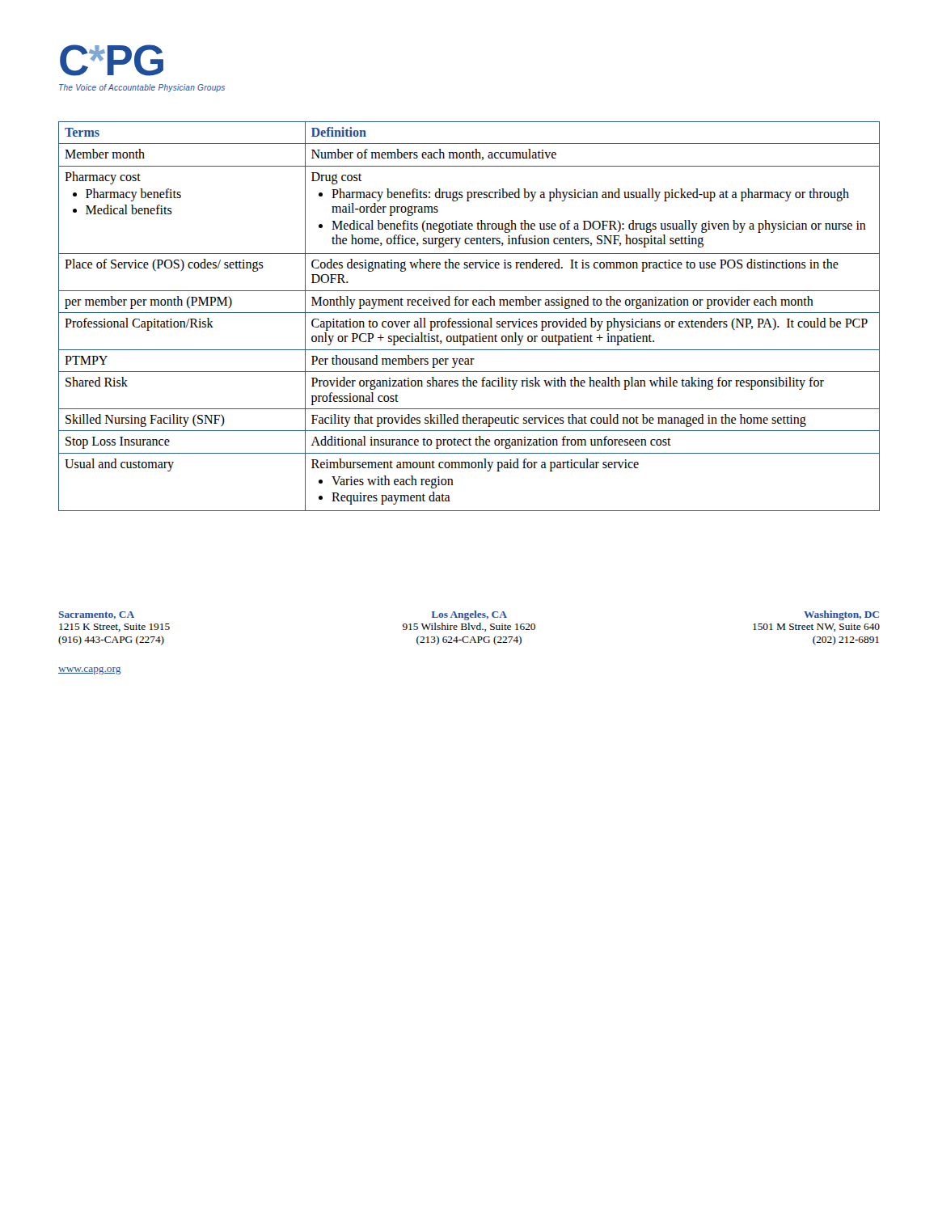C*PG
The Voice of Accountable Physician Groups
| Terms | Definition |
| --- | --- |
| Member month | Number of members each month, accumulative |
| Pharmacy cost Pharmacy benefits Medical benefits | Drug cost Pharmacy benefits: drugs prescribed by a physician and usually picked-up at a pharmacy or through mail-order programs Medical benefits (negotiate through the use of a DOFR): drugs usually given by a physician or nurse in the home, office, surgery centers, infusion centers, SNF, hospital setting |
| Place of Service (POS) codes/ settings | Codes designating where the service is rendered. It is common practice to use POS distinctions in the DOFR. |
| per member per month (PMPM) | Monthly payment received for each member assigned to the organization or provider each month |
| Professional Capitation/Risk | Capitation to cover all professional services provided by physicians or extenders (NP, PA). It could be PCP only or PCP + specialtist, outpatient only or outpatient + inpatient. |
| PTMPY | Per thousand members per year |
| Shared Risk | Provider organization shares the facility risk with the health plan while taking for responsibility for professional cost |
| Skilled Nursing Facility (SNF) | Facility that provides skilled therapeutic services that could not be managed in the home setting |
| Stop Loss Insurance | Additional insurance to protect the organization from unforeseen cost |
| Usual and customary | Reimbursement amount commonly paid for a particular service Varies with each region Requires payment data |
| Sacramento, CA | Los Angeles, CA | Washington, DC |
| 1215 K Street, Suite 1915 | 915 Wilshire Blvd., Suite 1620 | 1501 M Street NW, Suite 640 |
| (916) 443-CAPG (2274) | (213) 624-CAPG (2274) | (202) 212-6891 |
www.capg.org